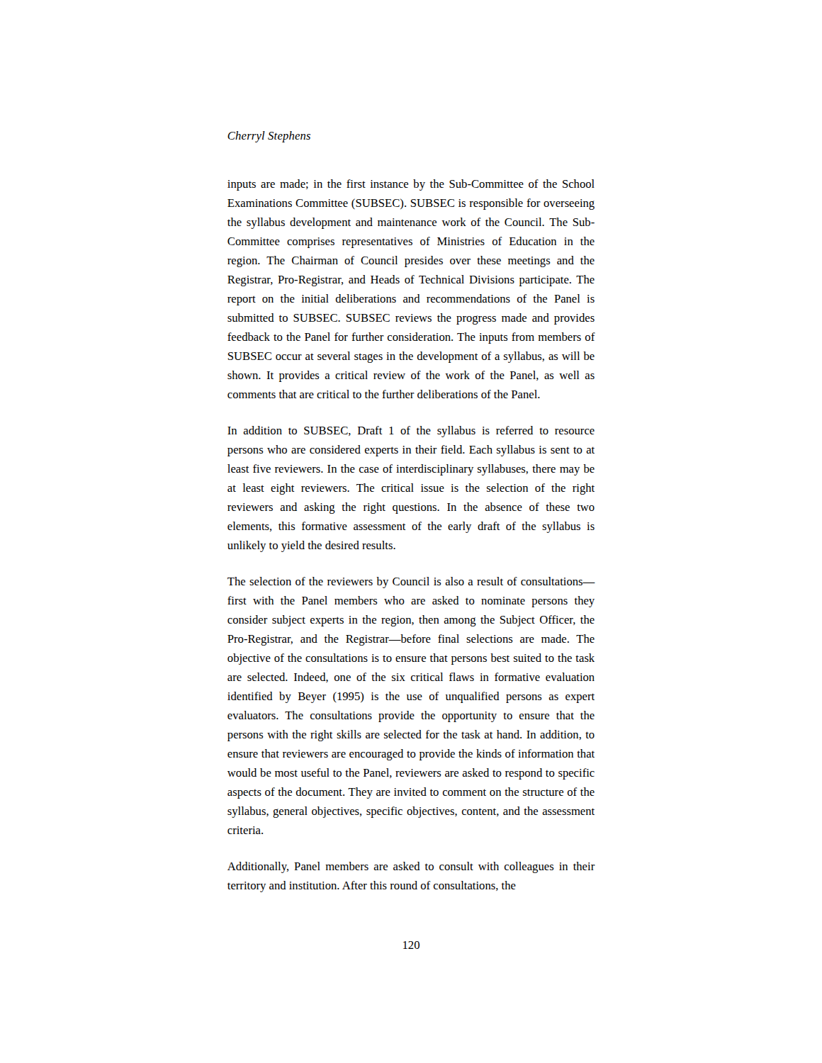Cherryl Stephens
inputs are made; in the first instance by the Sub-Committee of the School Examinations Committee (SUBSEC). SUBSEC is responsible for overseeing the syllabus development and maintenance work of the Council. The Sub-Committee comprises representatives of Ministries of Education in the region. The Chairman of Council presides over these meetings and the Registrar, Pro-Registrar, and Heads of Technical Divisions participate. The report on the initial deliberations and recommendations of the Panel is submitted to SUBSEC. SUBSEC reviews the progress made and provides feedback to the Panel for further consideration. The inputs from members of SUBSEC occur at several stages in the development of a syllabus, as will be shown. It provides a critical review of the work of the Panel, as well as comments that are critical to the further deliberations of the Panel.
In addition to SUBSEC, Draft 1 of the syllabus is referred to resource persons who are considered experts in their field. Each syllabus is sent to at least five reviewers. In the case of interdisciplinary syllabuses, there may be at least eight reviewers. The critical issue is the selection of the right reviewers and asking the right questions. In the absence of these two elements, this formative assessment of the early draft of the syllabus is unlikely to yield the desired results.
The selection of the reviewers by Council is also a result of consultations—first with the Panel members who are asked to nominate persons they consider subject experts in the region, then among the Subject Officer, the Pro-Registrar, and the Registrar—before final selections are made. The objective of the consultations is to ensure that persons best suited to the task are selected. Indeed, one of the six critical flaws in formative evaluation identified by Beyer (1995) is the use of unqualified persons as expert evaluators. The consultations provide the opportunity to ensure that the persons with the right skills are selected for the task at hand. In addition, to ensure that reviewers are encouraged to provide the kinds of information that would be most useful to the Panel, reviewers are asked to respond to specific aspects of the document. They are invited to comment on the structure of the syllabus, general objectives, specific objectives, content, and the assessment criteria.
Additionally, Panel members are asked to consult with colleagues in their territory and institution. After this round of consultations, the
120